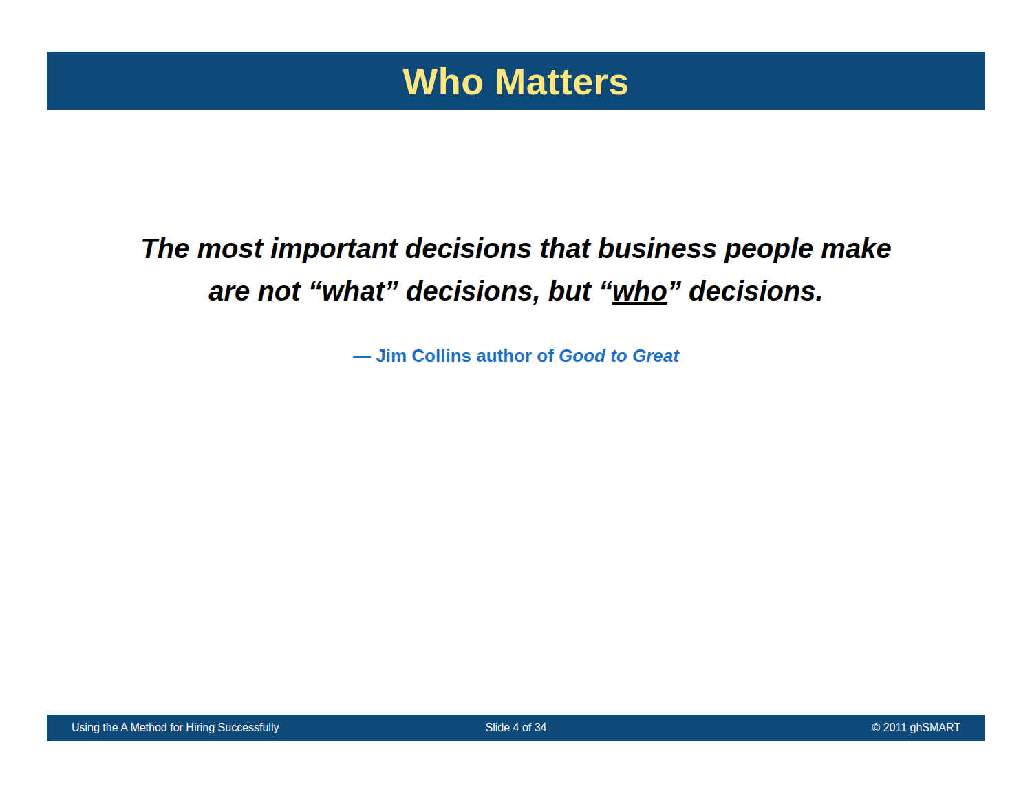Who Matters
The most important decisions that business people make are not “what” decisions, but “who” decisions.
— Jim Collins author of Good to Great
Using the A Method for Hiring Successfully Slide 4 of 34 © 2011 ghSMART